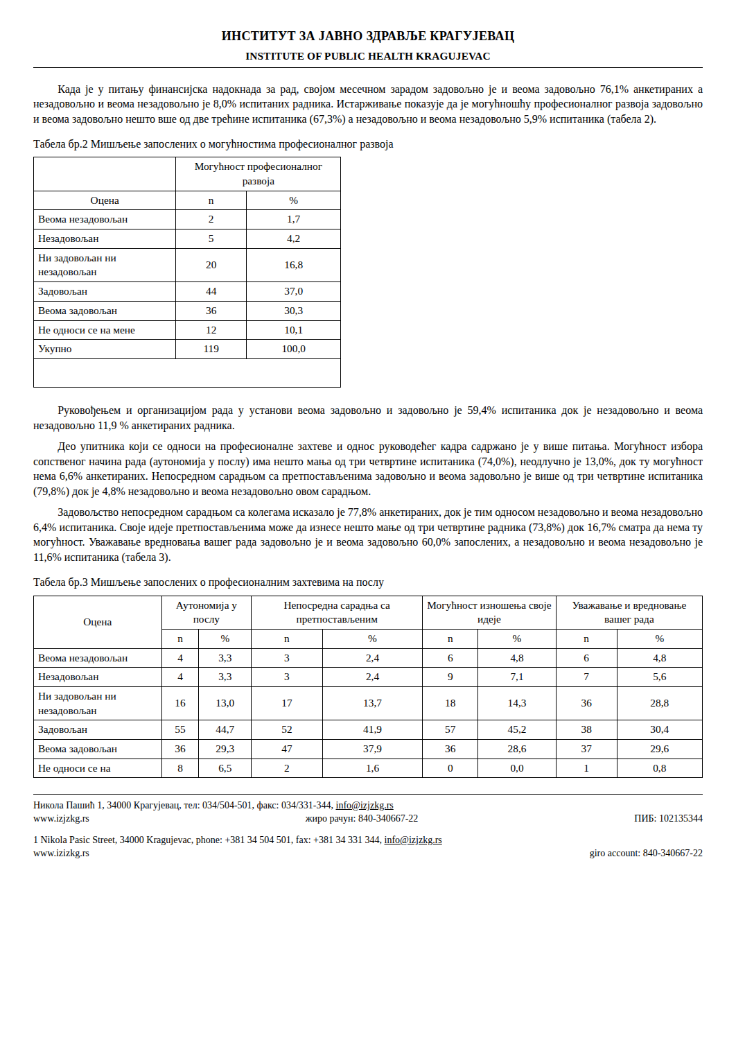ИНСТИТУТ ЗА ЈАВНО ЗДРАВЉЕ КРАГУЈЕВАЦ
INSTITUTE OF PUBLIC HEALTH KRAGUJEVAC
Када је у питању финансијска надокнада за рад, својом месечном зарадом задовољно је и веома задовољно 76,1% анкетираних а незадовољно и веома незадовољно је 8,0% испитаних радника. Истарживање показује да је могућношћу професионалног развоја задовољно и веома задовољно нешто вше од две трећине испитаника (67,3%) а незадовољно и веома незадовољно 5,9% испитаника (табела 2).
Табела бр.2 Мишљење запослених о могућностима професионалног развоја
| | Могућност професионалног развоја |
| --- | --- |
| Оцена | n | % |
| Веома незадовољан | 2 | 1,7 |
| Незадовољан | 5 | 4,2 |
| Ни задовољан ни незадовољан | 20 | 16,8 |
| Задовољан | 44 | 37,0 |
| Веома задовољан | 36 | 30,3 |
| Не односи се на мене | 12 | 10,1 |
| Укупно | 119 | 100,0 |
Руковођењем и организацијом рада у установи веома задовољно и задовољно је 59,4% испитаника док је незадовољно и веома незадовољно 11,9 % анкетираних радника.
Део упитника који се односи на професионалне захтеве и однос руководећег кадра садржано је у више питања. Могућност избора сопственог начина рада (аутономија у послу) има нешто мања од три четвртине испитаника (74,0%), неодлучно је 13,0%, док ту могућност нема 6,6% анкетираних. Непосредном сарадњом са претпостављенима задовољно и веома задовољно је више од три четвртине испитаника (79,8%) док је 4,8% незадовољно и веома незадовољно овом сарадњом.
Задовољство непосредном сарадњом са колегама исказало је 77,8% анкетираних, док је тим односом незадовољно и веома незадовољно 6,4% испитаника. Своје идеје претпостављенима може да изнесе нешто мање од три четвртине радника (73,8%) док 16,7% сматра да нема ту могућност. Уважавање вредновања вашег рада задовољно је и веома задовољно 60,0% запослених, а незадовољно и веома незадовољно је 11,6% испитаника (табела 3).
Табела бр.3 Мишљење запослених о професионалним захтевима на послу
| Оцена | Аутономија у послу | Непосредна сарадња са претпостављеним | Могућност изношења своје идеје | Уважавање и вредновање вашег рада |
| --- | --- | --- | --- | --- |
| n | % | n | % | n | % | n | % |
| Веома незадовољан | 4 | 3,3 | 3 | 2,4 | 6 | 4,8 | 6 | 4,8 |
| Незадовољан | 4 | 3,3 | 3 | 2,4 | 9 | 7,1 | 7 | 5,6 |
| Ни задовољан ни незадовољан | 16 | 13,0 | 17 | 13,7 | 18 | 14,3 | 36 | 28,8 |
| Задовољан | 55 | 44,7 | 52 | 41,9 | 57 | 45,2 | 38 | 30,4 |
| Веома задовољан | 36 | 29,3 | 47 | 37,9 | 36 | 28,6 | 37 | 29,6 |
| Не односи се на | 8 | 6,5 | 2 | 1,6 | 0 | 0,0 | 1 | 0,8 |
Никола Пашић 1, 34000 Крагујевац, тел: 034/504-501, факс: 034/331-344, info@izjzkg.rs
www.izjzkg.rs жиро рачун: 840-340667-22 ПИБ: 102135344
1 Nikola Pasic Street, 34000 Kragujevac, phone: +381 34 504 501, fax: +381 34 331 344, info@izjzkg.rs
www.izizkg.rs giro account: 840-340667-22